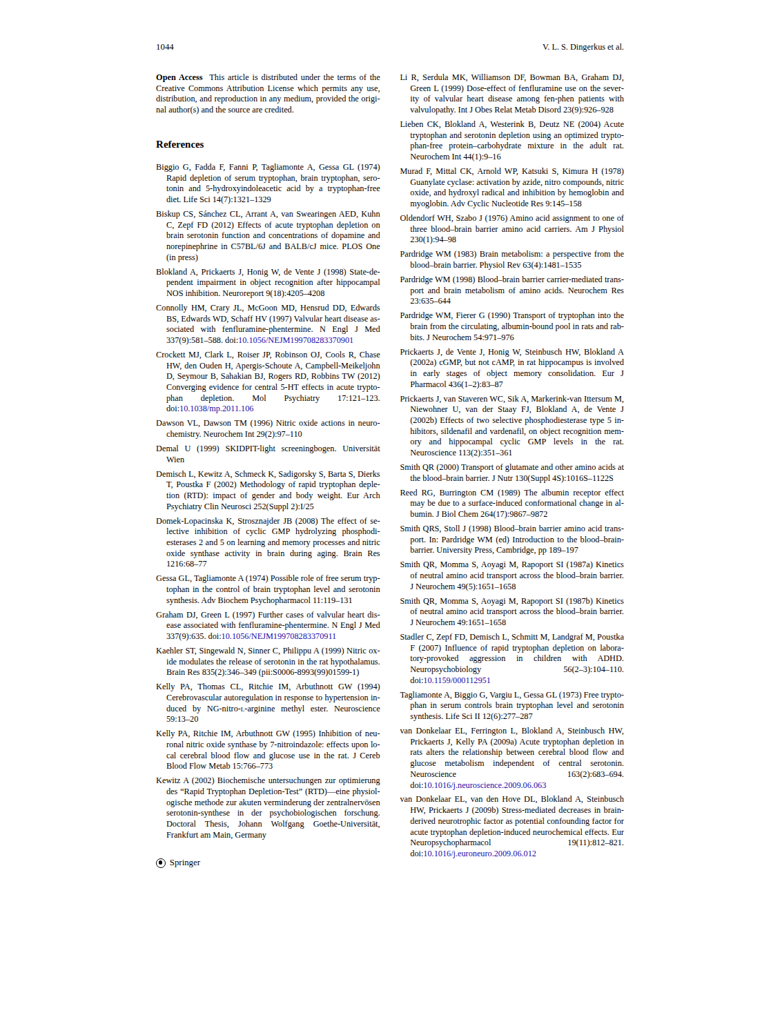1044 V. L. S. Dingerkus et al.
Open Access This article is distributed under the terms of the Creative Commons Attribution License which permits any use, distribution, and reproduction in any medium, provided the original author(s) and the source are credited.
References
Biggio G, Fadda F, Fanni P, Tagliamonte A, Gessa GL (1974) Rapid depletion of serum tryptophan, brain tryptophan, serotonin and 5-hydroxyindoleacetic acid by a tryptophan-free diet. Life Sci 14(7):1321–1329
Biskup CS, Sánchez CL, Arrant A, van Swearingen AED, Kuhn C, Zepf FD (2012) Effects of acute tryptophan depletion on brain serotonin function and concentrations of dopamine and norepinephrine in C57BL/6J and BALB/cJ mice. PLOS One (in press)
Blokland A, Prickaerts J, Honig W, de Vente J (1998) State-dependent impairment in object recognition after hippocampal NOS inhibition. Neuroreport 9(18):4205–4208
Connolly HM, Crary JL, McGoon MD, Hensrud DD, Edwards BS, Edwards WD, Schaff HV (1997) Valvular heart disease associated with fenfluramine-phentermine. N Engl J Med 337(9):581–588. doi:10.1056/NEJM199708283370901
Crockett MJ, Clark L, Roiser JP, Robinson OJ, Cools R, Chase HW, den Ouden H, Apergis-Schoute A, Campbell-Meikeljohn D, Seymour B, Sahakian BJ, Rogers RD, Robbins TW (2012) Converging evidence for central 5-HT effects in acute tryptophan depletion. Mol Psychiatry 17:121–123. doi:10.1038/mp.2011.106
Dawson VL, Dawson TM (1996) Nitric oxide actions in neurochemistry. Neurochem Int 29(2):97–110
Demal U (1999) SKIDPIT-light screeningbogen. Universität Wien
Demisch L, Kewitz A, Schmeck K, Sadigorsky S, Barta S, Dierks T, Poustka F (2002) Methodology of rapid tryptophan depletion (RTD): impact of gender and body weight. Eur Arch Psychiatry Clin Neurosci 252(Suppl 2):I/25
Domek-Lopacinska K, Strosznajder JB (2008) The effect of selective inhibition of cyclic GMP hydrolyzing phosphodiesterases 2 and 5 on learning and memory processes and nitric oxide synthase activity in brain during aging. Brain Res 1216:68–77
Gessa GL, Tagliamonte A (1974) Possible role of free serum tryptophan in the control of brain tryptophan level and serotonin synthesis. Adv Biochem Psychopharmacol 11:119–131
Graham DJ, Green L (1997) Further cases of valvular heart disease associated with fenfluramine-phentermine. N Engl J Med 337(9):635. doi:10.1056/NEJM199708283370911
Kaehler ST, Singewald N, Sinner C, Philippu A (1999) Nitric oxide modulates the release of serotonin in the rat hypothalamus. Brain Res 835(2):346–349 (pii:S0006-8993(99)01599-1)
Kelly PA, Thomas CL, Ritchie IM, Arbuthnott GW (1994) Cerebrovascular autoregulation in response to hypertension induced by NG-nitro-l-arginine methyl ester. Neuroscience 59:13–20
Kelly PA, Ritchie IM, Arbuthnott GW (1995) Inhibition of neuronal nitric oxide synthase by 7-nitroindazole: effects upon local cerebral blood flow and glucose use in the rat. J Cereb Blood Flow Metab 15:766–773
Kewitz A (2002) Biochemische untersuchungen zur optimierung des “Rapid Tryptophan Depletion-Test” (RTD)—eine physiologische methode zur akuten verminderung der zentralnervösen serotonin-synthese in der psychobiologischen forschung. Doctoral Thesis, Johann Wolfgang Goethe-Universität, Frankfurt am Main, Germany
Li R, Serdula MK, Williamson DF, Bowman BA, Graham DJ, Green L (1999) Dose-effect of fenfluramine use on the severity of valvular heart disease among fen-phen patients with valvulopathy. Int J Obes Relat Metab Disord 23(9):926–928
Lieben CK, Blokland A, Westerink B, Deutz NE (2004) Acute tryptophan and serotonin depletion using an optimized tryptophan-free protein–carbohydrate mixture in the adult rat. Neurochem Int 44(1):9–16
Murad F, Mittal CK, Arnold WP, Katsuki S, Kimura H (1978) Guanylate cyclase: activation by azide, nitro compounds, nitric oxide, and hydroxyl radical and inhibition by hemoglobin and myoglobin. Adv Cyclic Nucleotide Res 9:145–158
Oldendorf WH, Szabo J (1976) Amino acid assignment to one of three blood–brain barrier amino acid carriers. Am J Physiol 230(1):94–98
Pardridge WM (1983) Brain metabolism: a perspective from the blood–brain barrier. Physiol Rev 63(4):1481–1535
Pardridge WM (1998) Blood–brain barrier carrier-mediated transport and brain metabolism of amino acids. Neurochem Res 23:635–644
Pardridge WM, Fierer G (1990) Transport of tryptophan into the brain from the circulating, albumin-bound pool in rats and rabbits. J Neurochem 54:971–976
Prickaerts J, de Vente J, Honig W, Steinbusch HW, Blokland A (2002a) cGMP, but not cAMP, in rat hippocampus is involved in early stages of object memory consolidation. Eur J Pharmacol 436(1–2):83–87
Prickaerts J, van Staveren WC, Sik A, Markerink-van Ittersum M, Niewohner U, van der Staay FJ, Blokland A, de Vente J (2002b) Effects of two selective phosphodiesterase type 5 inhibitors, sildenafil and vardenafil, on object recognition memory and hippocampal cyclic GMP levels in the rat. Neuroscience 113(2):351–361
Smith QR (2000) Transport of glutamate and other amino acids at the blood–brain barrier. J Nutr 130(Suppl 4S):1016S–1122S
Reed RG, Burrington CM (1989) The albumin receptor effect may be due to a surface-induced conformational change in albumin. J Biol Chem 264(17):9867–9872
Smith QRS, Stoll J (1998) Blood–brain barrier amino acid transport. In: Pardridge WM (ed) Introduction to the blood–brain-barrier. University Press, Cambridge, pp 189–197
Smith QR, Momma S, Aoyagi M, Rapoport SI (1987a) Kinetics of neutral amino acid transport across the blood–brain barrier. J Neurochem 49(5):1651–1658
Smith QR, Momma S, Aoyagi M, Rapoport SI (1987b) Kinetics of neutral amino acid transport across the blood–brain barrier. J Neurochem 49:1651–1658
Stadler C, Zepf FD, Demisch L, Schmitt M, Landgraf M, Poustka F (2007) Influence of rapid tryptophan depletion on laboratory-provoked aggression in children with ADHD. Neuropsychobiology 56(2–3):104–110. doi:10.1159/000112951
Tagliamonte A, Biggio G, Vargiu L, Gessa GL (1973) Free tryptophan in serum controls brain tryptophan level and serotonin synthesis. Life Sci II 12(6):277–287
van Donkelaar EL, Ferrington L, Blokland A, Steinbusch HW, Prickaerts J, Kelly PA (2009a) Acute tryptophan depletion in rats alters the relationship between cerebral blood flow and glucose metabolism independent of central serotonin. Neuroscience 163(2):683–694. doi:10.1016/j.neuroscience.2009.06.063
van Donkelaar EL, van den Hove DL, Blokland A, Steinbusch HW, Prickaerts J (2009b) Stress-mediated decreases in brain-derived neurotrophic factor as potential confounding factor for acute tryptophan depletion-induced neurochemical effects. Eur Neuropsychopharmacol 19(11):812–821. doi:10.1016/j.euroneuro.2009.06.012
Springer